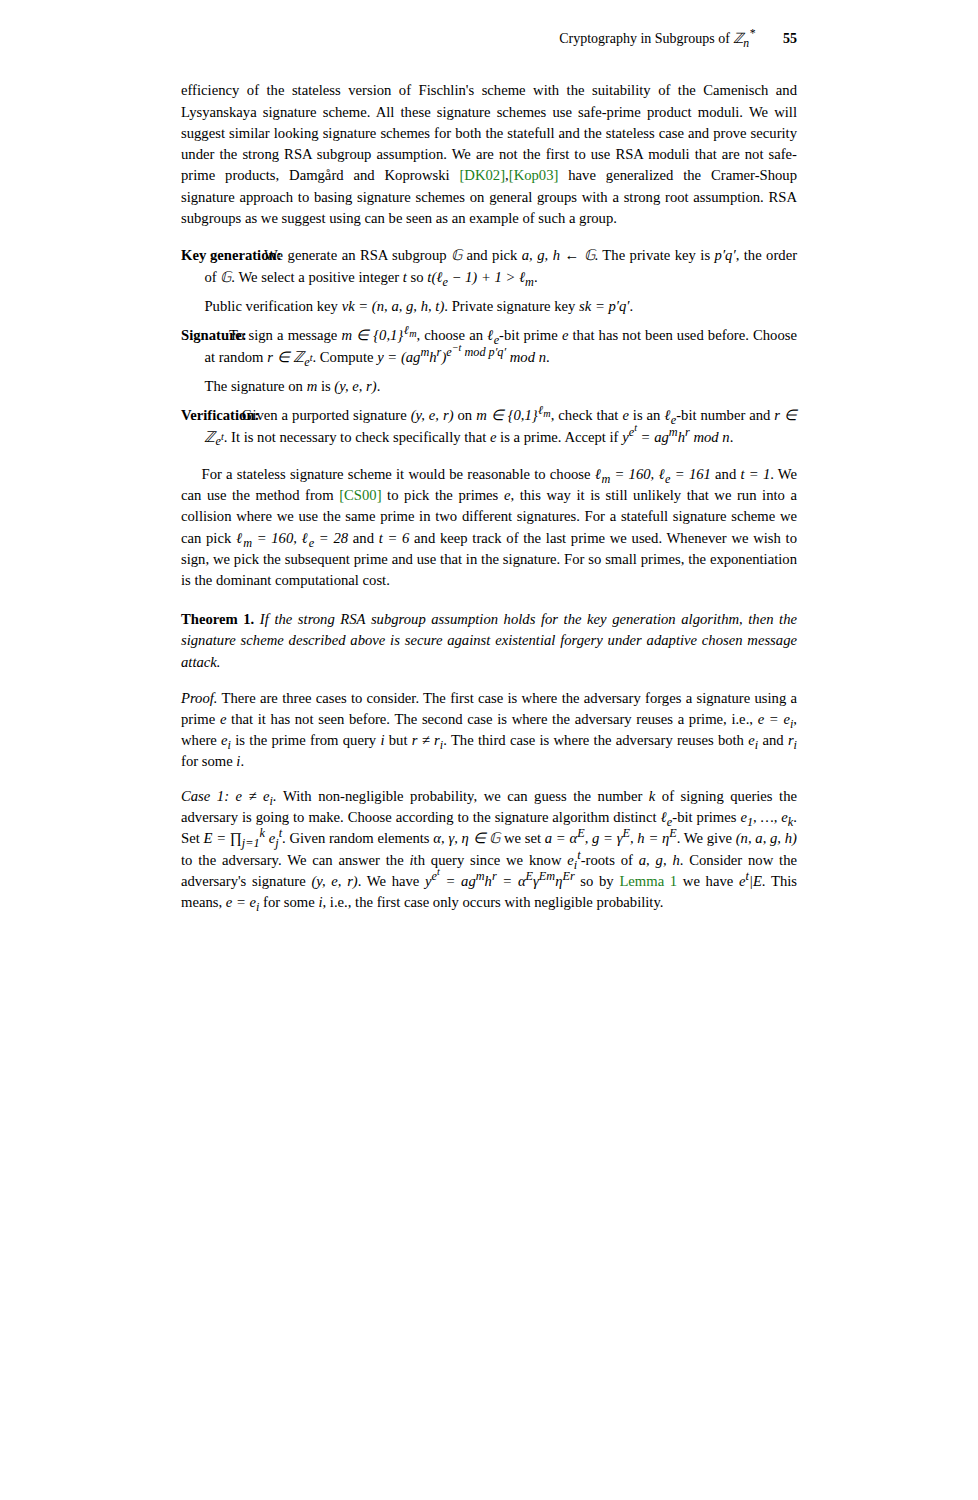Cryptography in Subgroups of ℤn* 55
efficiency of the stateless version of Fischlin's scheme with the suitability of the Camenisch and Lysyanskaya signature scheme. All these signature schemes use safe-prime product moduli. We will suggest similar looking signature schemes for both the statefull and the stateless case and prove security under the strong RSA subgroup assumption. We are not the first to use RSA moduli that are not safe-prime products, Damgård and Koprowski [DK02],[Kop03] have generalized the Cramer-Shoup signature approach to basing signature schemes on general groups with a strong root assumption. RSA subgroups as we suggest using can be seen as an example of such a group.
Key generation:
We generate an RSA subgroup 𝔾 and pick a, g, h ← 𝔾. The private key is p′q′, the order of 𝔾. We select a positive integer t so t(ℓe − 1) + 1 > ℓm.
Public verification key vk = (n, a, g, h, t). Private signature key sk = p′q′.
Signature:
To sign a message m ∈ {0,1}ℓm, choose an ℓe-bit prime e that has not been used before. Choose at random r ∈ ℤet. Compute y = (agmhr)e−t mod p′q′ mod n.
The signature on m is (y, e, r).
Verification:
Given a purported signature (y, e, r) on m ∈ {0,1}ℓm, check that e is an ℓe-bit number and r ∈ ℤet. It is not necessary to check specifically that e is a prime. Accept if yet = agmhr mod n.
For a stateless signature scheme it would be reasonable to choose ℓm = 160, ℓe = 161 and t = 1. We can use the method from [CS00] to pick the primes e, this way it is still unlikely that we run into a collision where we use the same prime in two different signatures. For a statefull signature scheme we can pick ℓm = 160, ℓe = 28 and t = 6 and keep track of the last prime we used. Whenever we wish to sign, we pick the subsequent prime and use that in the signature. For so small primes, the exponentiation is the dominant computational cost.
Theorem 1. If the strong RSA subgroup assumption holds for the key generation algorithm, then the signature scheme described above is secure against existential forgery under adaptive chosen message attack.
Proof. There are three cases to consider. The first case is where the adversary forges a signature using a prime e that it has not seen before. The second case is where the adversary reuses a prime, i.e., e = ei, where ei is the prime from query i but r ≠ ri. The third case is where the adversary reuses both ei and ri for some i.
Case 1: e ≠ ei. With non-negligible probability, we can guess the number k of signing queries the adversary is going to make. Choose according to the signature algorithm distinct ℓe-bit primes e1, …, ek. Set E = ∏j=1k ejt. Given random elements α, γ, η ∈ 𝔾 we set a = αE, g = γE, h = ηE. We give (n, a, g, h) to the adversary. We can answer the ith query since we know eit-roots of a, g, h. Consider now the adversary's signature (y, e, r). We have yet = agmhr = αEγEmηEr so by Lemma 1 we have et|E. This means, e = ei for some i, i.e., the first case only occurs with negligible probability.